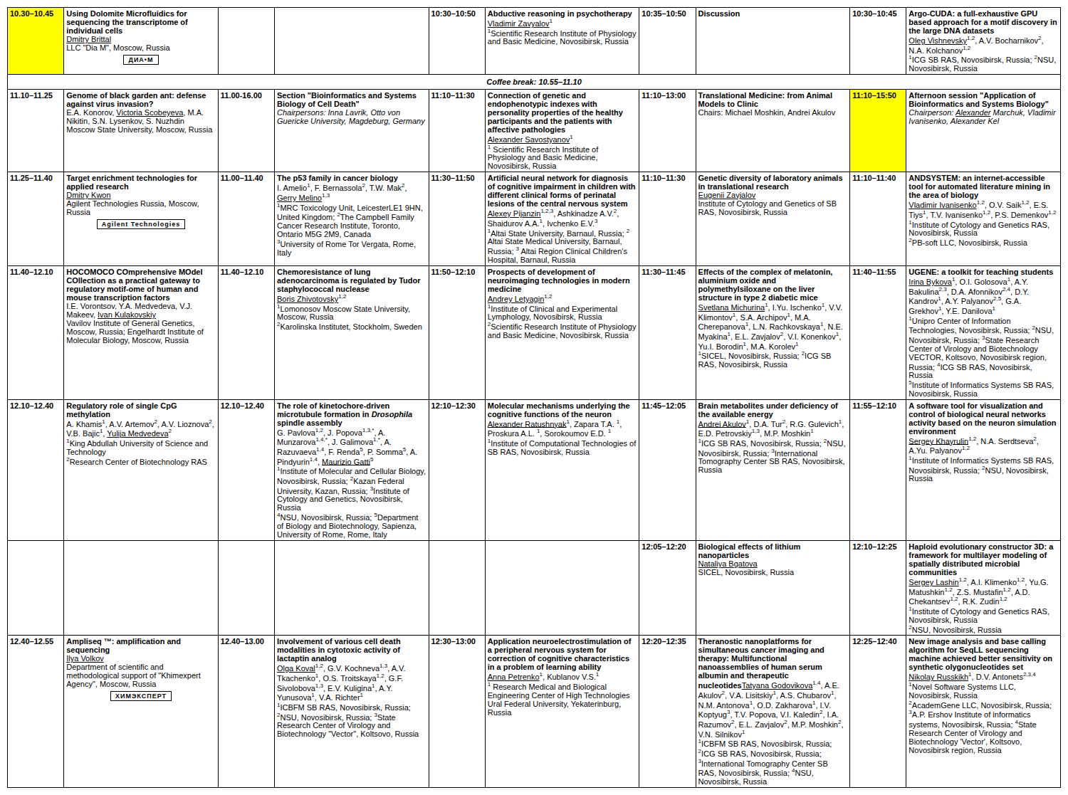| 10.30–10.45 | Using Dolomite Microfluidics for sequencing the transcriptome of individual cells Dmitry Brittal LLC "Dia M", Moscow, Russia ДИА•М | | | 10:30–10:50 | Abductive reasoning in psychotherapy Vladimir Zavyalov 1 1 Scientific Research Institute of Physiology and Basic Medicine, Novosibirsk, Russia | 10:35–10:50 | Discussion | 10:30–10:45 | Argo-CUDA: a full-exhaustive GPU based approach for a motif discovery in the large DNA datasets Oleg Vishnevsky 1,2 , A.V. Bocharnikov 2 , N.A. Kolchanov 1,2 1 ICG SB RAS, Novosibirsk, Russia; 2 NSU, Novosibirsk, Russia |
| Coffee break: 10.55–11.10 |
| 11.10–11.25 | Genome of black garden ant: defense against virus invasion? E.A. Konorov, Victoria Scobeyeva , M.A. Nikitin, S.N. Lysenkov, S. Nuzhdin Moscow State University, Moscow, Russia | 11.00-16.00 | Section "Bioinformatics and Systems Biology of Cell Death" Chairpersons: Inna Lavrik, Otto von Guericke University, Magdeburg, Germany | 11:10–11:30 | Connection of genetic and endophenotypic indexes with personality properties of the healthy participants and the patients with affective pathologies Alexander Savostyanov 1 1 Scientific Research Institute of Physiology and Basic Medicine, Novosibirsk, Russia | 11:10–13:00 | Translational Medicine: from Animal Models to Clinic Chairs: Michael Moshkin, Andrei Akulov | 11:10–15:50 | Afternoon session "Application of Bioinformatics and Systems Biology" Chairperson: Alexander Marchuk, Vladimir Ivanisenko, Alexander Kel |
| 11.25–11.40 | Target enrichment technologies for applied research Dmitry Kwon Agilent Technologies Russia, Moscow, Russia Agilent Technologies | 11.00–11.40 | The p53 family in cancer biology I. Amelio 1 , F. Bernassola 2 , T.W. Mak 2 , Gerry Melino 1,3 1 MRC Toxicology Unit, LeicesterLE1 9HN, United Kingdom; 2 The Campbell Family Cancer Research Institute, Toronto, Ontario M5G 2M9, Canada 3 University of Rome Tor Vergata, Rome, Italy | 11:30–11:50 | Artificial neural network for diagnosis of cognitive impairment in children with different clinical forms of perinatal lesions of the central nervous system Alexey Pijanzin 1,2,3 , Ashkinadze A.V. 2 , Shaidurov A.A. 1 , Ivchenko E.V. 3 1 Altai State University, Barnaul, Russia; 2 Altai State Medical University, Barnaul, Russia; 3 Altai Region Clinical Children's Hospital, Barnaul, Russia | 11:10–11:30 | Genetic diversity of laboratory animals in translational research Eugenii Zavjalov Institute of Cytology and Genetics of SB RAS, Novosibirsk, Russia | 11:10–11:40 | ANDSYSTEM: an internet-accessible tool for automated literature mining in the area of biology Vladimir Ivanisenko 1,2 , O.V. Saik 1,2 , E.S. Tiys 1 , T.V. Ivanisenko 1,2 , P.S. Demenkov 1,2 1 Institute of Cytology and Genetics RAS, Novosibirsk, Russia 2 PB-soft LLC, Novosibirsk, Russia |
| 11.40–12.10 | HOCOMOCO COmprehensive MOdel COllection as a practical gateway to regulatory motif-ome of human and mouse transcription factors I.E. Vorontsov, Y.A. Medvedeva, V.J. Makeev, Ivan Kulakovskiy Vavilov Institute of General Genetics, Moscow, Russia; Engelhardt Institute of Molecular Biology, Moscow, Russia | 11.40–12.10 | Chemoresistance of lung adenocarcinoma is regulated by Tudor staphylococcal nuclease Boris Zhivotovsky 1,2 1 Lomonosov Moscow State University, Moscow, Russia 2 Karolinska Institutet, Stockholm, Sweden | 11:50–12:10 | Prospects of development of neuroimaging technologies in modern medicine Andrey Letyagin 1,2 1 Institute of Clinical and Experimental Lymphology, Novosibirsk, Russia 2 Scientific Research Institute of Physiology and Basic Medicine, Novosibirsk, Russia | 11:30–11:45 | Effects of the complex of melatonin, aluminium oxide and polymethylsiloxane on the liver structure in type 2 diabetic mice Svetlana Michurina 1 , I.Yu. Ischenko 1 , V.V. Klimontov 1 , S.A. Archipov 1 , M.A. Cherepanova 1 , L.N. Rachkovskaya 1 , N.E. Myakina 1 , E.L. Zavjalov 2 , V.I. Konenkov 1 , Yu.I. Borodin 1 , M.A. Korolev 1 1 SICEL, Novosibirsk, Russia; 2 ICG SB RAS, Novosibirsk, Russia | 11:40–11:55 | UGENE: a toolkit for teaching students Irina Bykova 1 , O.I. Golosova 1 , A.Y. Bakulina 2,3 , D.A. Afonnikov 2,4 , D.Y. Kandrov 1 , A.Y. Palyanov 2,5 , G.A. Grekhov 1 , Y.E. Danilova 1 1 Unipro Center of Information Technologies, Novosibirsk, Russia; 2 NSU, Novosibirsk, Russia; 3 State Research Center of Virology and Biotechnology VECTOR, Koltsovo, Novosibirsk region, Russia; 4 ICG SB RAS, Novosibirsk, Russia 5 Institute of Informatics Systems SB RAS, Novosibirsk, Russia |
| 12.10–12.40 | Regulatory role of single CpG methylation A. Khamis 1 , A.V. Artemov 2 , A.V. Lioznova 2 , V.B. Bajic 1 , Yulija Medvedeva 2 1 King Abdullah University of Science and Technology 2 Research Center of Biotechnology RAS | 12.10–12.40 | The role of kinetochore-driven microtubule formation in Drosophila spindle assembly G. Pavlova 1,2 , J. Popova 1,3,* , A. Munzarova 1,4,* , J. Galimova 1,* , A. Razuvaeva 1,4 , F. Renda 5 , P. Somma 5 , A. Pindyurin 1,4 , Maurizio Gatti 5 1 Institute of Molecular and Cellular Biology, Novosibirsk, Russia; 2 Kazan Federal University, Kazan, Russia; 3 Institute of Cytology and Genetics, Novosibirsk, Russia 4 NSU, Novosibirsk, Russia; 5 Department of Biology and Biotechnology, Sapienza, University of Rome, Rome, Italy | 12:10–12:30 | Molecular mechanisms underlying the cognitive functions of the neuron Alexander Ratushnyak 1 , Zapara T.A. 1 , Proskura A.L. 1 , Sorokoumov E.D. 1 1 Institute of Computational Technologies of SB RAS, Novosibirsk, Russia | 11:45–12:05 | Brain metabolites under deficiency of the available energy Andrei Akulov 1 , D.A. Tur 2 , R.G. Gulevich 1 , E.D. Petrovskiy 1,3 , M.P. Moshkin 1 1 ICG SB RAS, Novosibirsk, Russia; 2 NSU, Novosibirsk, Russia; 3 International Tomography Center SB RAS, Novosibirsk, Russia | 11:55–12:10 | A software tool for visualization and control of biological neural networks activity based on the neuron simulation environment Sergey Khayrulin 1,2 , N.A. Serdtseva 2 , A.Yu. Palyanov 1,2 1 Institute of Informatics Systems SB RAS, Novosibirsk, Russia; 2 NSU, Novosibirsk, Russia |
| | | | | | | 12:05–12:20 | Biological effects of lithium nanoparticles Nataliya Bgatova SICEL, Novosibirsk, Russia | 12:10–12:25 | Haploid evolutionary constructor 3D: a framework for multilayer modeling of spatially distributed microbial communities Sergey Lashin 1,2 , A.I. Klimenko 1,2 , Yu.G. Matushkin 1,2 , Z.S. Mustafin 1,2 , A.D. Chekantsev 1,2 , R.K. Zudin 1,2 1 Institute of Cytology and Genetics RAS, Novosibirsk, Russia 2 NSU, Novosibirsk, Russia |
| 12.40–12.55 | Ampliseq ™: amplification and sequencing Ilya Volkov Department of scientific and methodological support of "Khimexpert Agency", Moscow, Russia ХИМЭКСПЕРТ | 12.40–13.00 | Involvement of various cell death modalities in cytotoxic activity of lactaptin analog Olga Koval 1,2 , G.V. Kochneva 1,3 , A.V. Tkachenko 1 , O.S. Troitskaya 1,2 , G.F. Sivolobova 1,3 , E.V. Kuligina 1 , A.Y. Yunusova 1 , V.A. Richter 1 1 ICBFM SB RAS, Novosibirsk, Russia; 2 NSU, Novosibirsk, Russia; 3 State Research Center of Virology and Biotechnology "Vector", Koltsovo, Russia | 12:30–13:00 | Application neuroelectrostimulation of a peripheral nervous system for correction of cognitive characteristics in a problem of learning ability Anna Petrenko 1 , Kublanov V.S. 1 1 Research Medical and Biological Engineering Center of High Technologies Ural Federal University, Yekaterinburg, Russia | 12:20–12:35 | Theranostic nanoplatforms for simultaneous cancer imaging and therapy: Multifunctional nanoassemblies of human serum albumin and therapeutic nucleotides Tatyana Godovikova 1,4 , A.E. Akulov 2 , V.A. Lisitskiy 1 , A.S. Chubarov 1 , N.M. Antonova 1 , O.D. Zakharova 1 , I.V. Koptyug 3 , T.V. Popova, V.I. Kaledin 2 , I.A. Razumov 2 , E.L. Zavjalov 2 , M.P. Moshkin 2 , V.N. Silnikov 1 1 ICBFM SB RAS, Novosibirsk, Russia; 2 ICG SB RAS, Novosibirsk, Russia; 3 International Tomography Center SB RAS, Novosibirsk, Russia; 4 NSU, Novosibirsk, Russia | 12:25–12:40 | New image analysis and base calling algorithm for SeqLL sequencing machine achieved better sensitivity on synthetic olygonucleotides set Nikolay Russkikh 1 , D.V. Antonets 2,3,4 1 Novel Software Systems LLC, Novosibirsk, Russia 2 AcademGene LLC, Novosibirsk, Russia; 3 A.P. Ershov Institute of informatics systems, Novosibirsk, Russia; 4 State Research Center of Virology and Biotechnology 'Vector', Koltsovo, Novosibirsk region, Russia |